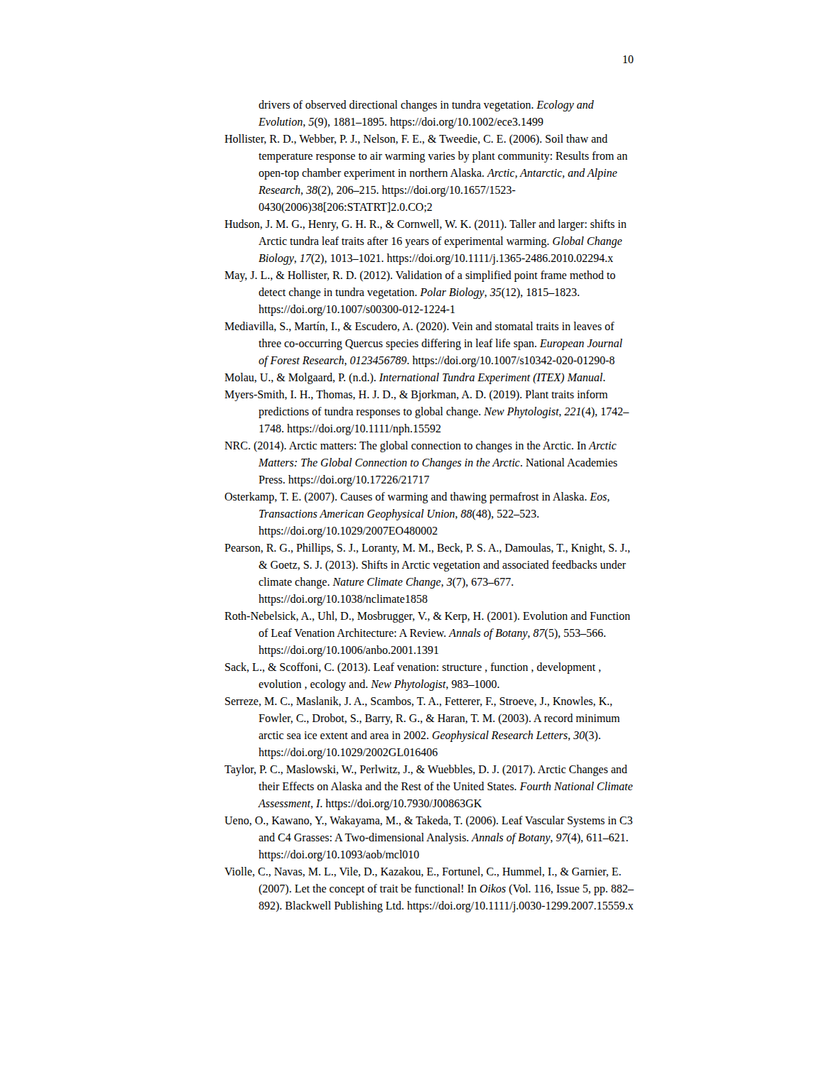10
drivers of observed directional changes in tundra vegetation. Ecology and Evolution, 5(9), 1881–1895. https://doi.org/10.1002/ece3.1499
Hollister, R. D., Webber, P. J., Nelson, F. E., & Tweedie, C. E. (2006). Soil thaw and temperature response to air warming varies by plant community: Results from an open-top chamber experiment in northern Alaska. Arctic, Antarctic, and Alpine Research, 38(2), 206–215. https://doi.org/10.1657/1523-0430(2006)38[206:STATRT]2.0.CO;2
Hudson, J. M. G., Henry, G. H. R., & Cornwell, W. K. (2011). Taller and larger: shifts in Arctic tundra leaf traits after 16 years of experimental warming. Global Change Biology, 17(2), 1013–1021. https://doi.org/10.1111/j.1365-2486.2010.02294.x
May, J. L., & Hollister, R. D. (2012). Validation of a simplified point frame method to detect change in tundra vegetation. Polar Biology, 35(12), 1815–1823. https://doi.org/10.1007/s00300-012-1224-1
Mediavilla, S., Martín, I., & Escudero, A. (2020). Vein and stomatal traits in leaves of three co-occurring Quercus species differing in leaf life span. European Journal of Forest Research, 0123456789. https://doi.org/10.1007/s10342-020-01290-8
Molau, U., & Molgaard, P. (n.d.). International Tundra Experiment (ITEX) Manual.
Myers-Smith, I. H., Thomas, H. J. D., & Bjorkman, A. D. (2019). Plant traits inform predictions of tundra responses to global change. New Phytologist, 221(4), 1742–1748. https://doi.org/10.1111/nph.15592
NRC. (2014). Arctic matters: The global connection to changes in the Arctic. In Arctic Matters: The Global Connection to Changes in the Arctic. National Academies Press. https://doi.org/10.17226/21717
Osterkamp, T. E. (2007). Causes of warming and thawing permafrost in Alaska. Eos, Transactions American Geophysical Union, 88(48), 522–523. https://doi.org/10.1029/2007EO480002
Pearson, R. G., Phillips, S. J., Loranty, M. M., Beck, P. S. A., Damoulas, T., Knight, S. J., & Goetz, S. J. (2013). Shifts in Arctic vegetation and associated feedbacks under climate change. Nature Climate Change, 3(7), 673–677. https://doi.org/10.1038/nclimate1858
Roth-Nebelsick, A., Uhl, D., Mosbrugger, V., & Kerp, H. (2001). Evolution and Function of Leaf Venation Architecture: A Review. Annals of Botany, 87(5), 553–566. https://doi.org/10.1006/anbo.2001.1391
Sack, L., & Scoffoni, C. (2013). Leaf venation: structure , function , development , evolution , ecology and. New Phytologist, 983–1000.
Serreze, M. C., Maslanik, J. A., Scambos, T. A., Fetterer, F., Stroeve, J., Knowles, K., Fowler, C., Drobot, S., Barry, R. G., & Haran, T. M. (2003). A record minimum arctic sea ice extent and area in 2002. Geophysical Research Letters, 30(3). https://doi.org/10.1029/2002GL016406
Taylor, P. C., Maslowski, W., Perlwitz, J., & Wuebbles, D. J. (2017). Arctic Changes and their Effects on Alaska and the Rest of the United States. Fourth National Climate Assessment, I. https://doi.org/10.7930/J00863GK
Ueno, O., Kawano, Y., Wakayama, M., & Takeda, T. (2006). Leaf Vascular Systems in C3 and C4 Grasses: A Two-dimensional Analysis. Annals of Botany, 97(4), 611–621. https://doi.org/10.1093/aob/mcl010
Violle, C., Navas, M. L., Vile, D., Kazakou, E., Fortunel, C., Hummel, I., & Garnier, E. (2007). Let the concept of trait be functional! In Oikos (Vol. 116, Issue 5, pp. 882–892). Blackwell Publishing Ltd. https://doi.org/10.1111/j.0030-1299.2007.15559.x